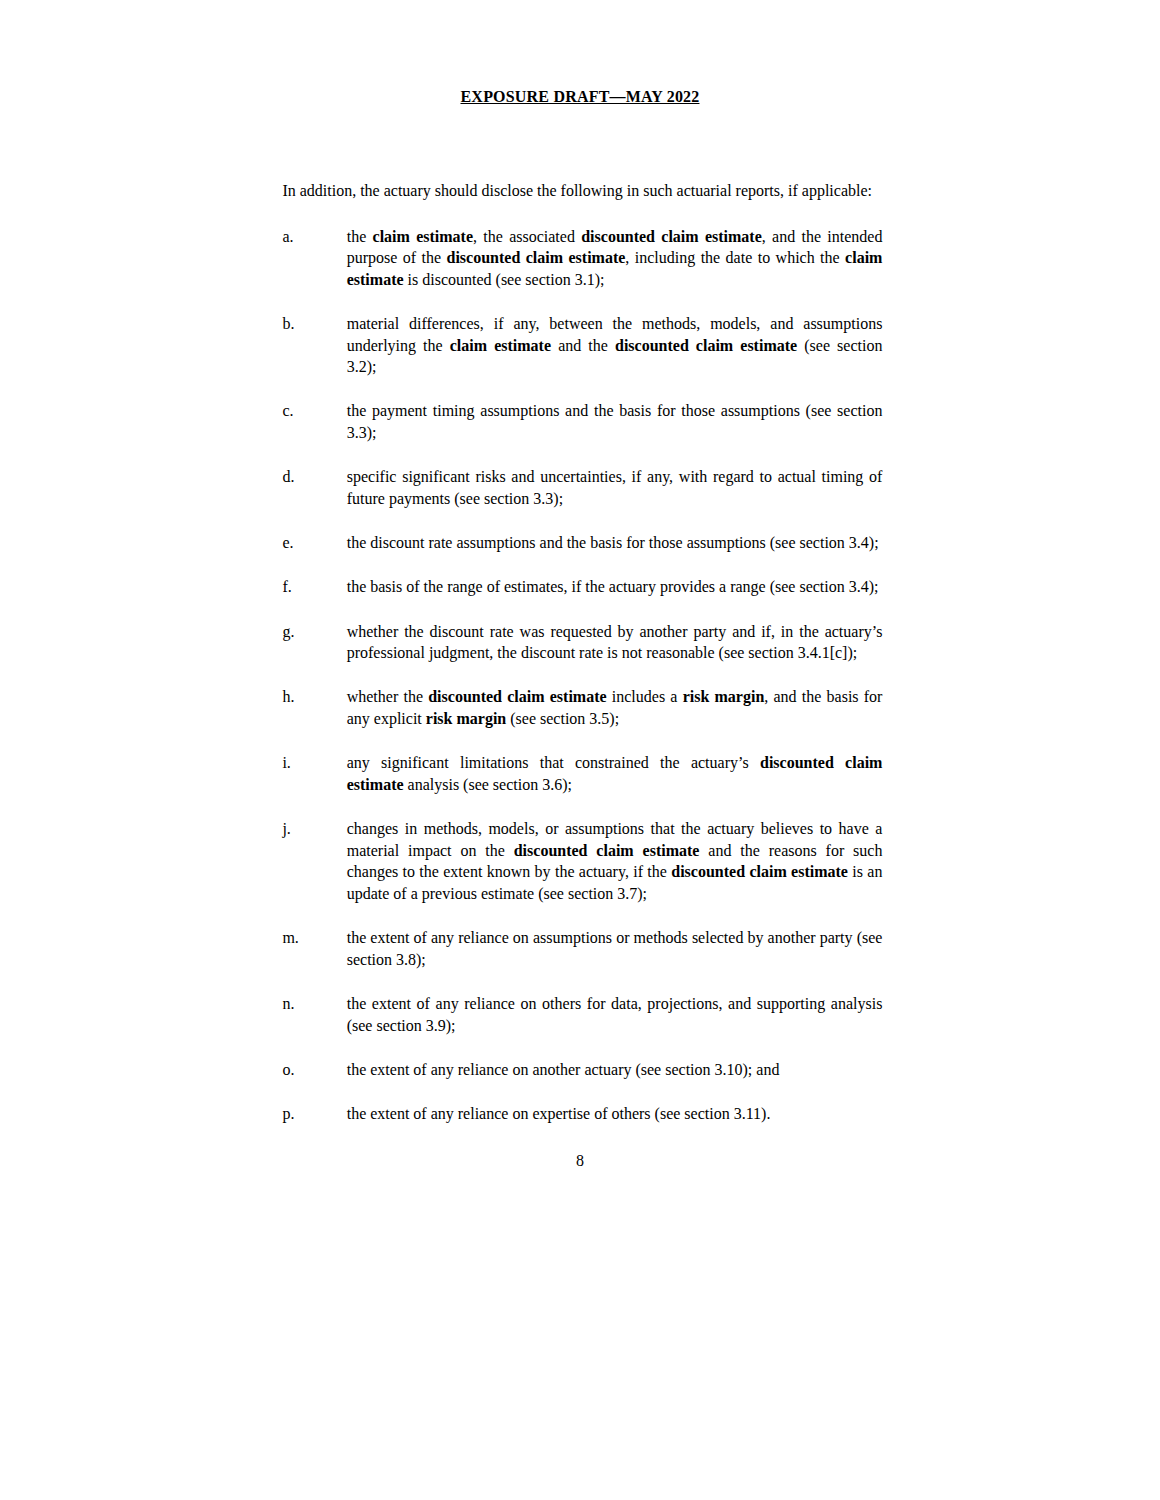EXPOSURE DRAFT—MAY 2022
In addition, the actuary should disclose the following in such actuarial reports, if applicable:
a. the claim estimate, the associated discounted claim estimate, and the intended purpose of the discounted claim estimate, including the date to which the claim estimate is discounted (see section 3.1);
b. material differences, if any, between the methods, models, and assumptions underlying the claim estimate and the discounted claim estimate (see section 3.2);
c. the payment timing assumptions and the basis for those assumptions (see section 3.3);
d. specific significant risks and uncertainties, if any, with regard to actual timing of future payments (see section 3.3);
e. the discount rate assumptions and the basis for those assumptions (see section 3.4);
f. the basis of the range of estimates, if the actuary provides a range (see section 3.4);
g. whether the discount rate was requested by another party and if, in the actuary’s professional judgment, the discount rate is not reasonable (see section 3.4.1[c]);
h. whether the discounted claim estimate includes a risk margin, and the basis for any explicit risk margin (see section 3.5);
i. any significant limitations that constrained the actuary’s discounted claim estimate analysis (see section 3.6);
j. changes in methods, models, or assumptions that the actuary believes to have a material impact on the discounted claim estimate and the reasons for such changes to the extent known by the actuary, if the discounted claim estimate is an update of a previous estimate (see section 3.7);
m. the extent of any reliance on assumptions or methods selected by another party (see section 3.8);
n. the extent of any reliance on others for data, projections, and supporting analysis (see section 3.9);
o. the extent of any reliance on another actuary (see section 3.10); and
p. the extent of any reliance on expertise of others (see section 3.11).
8